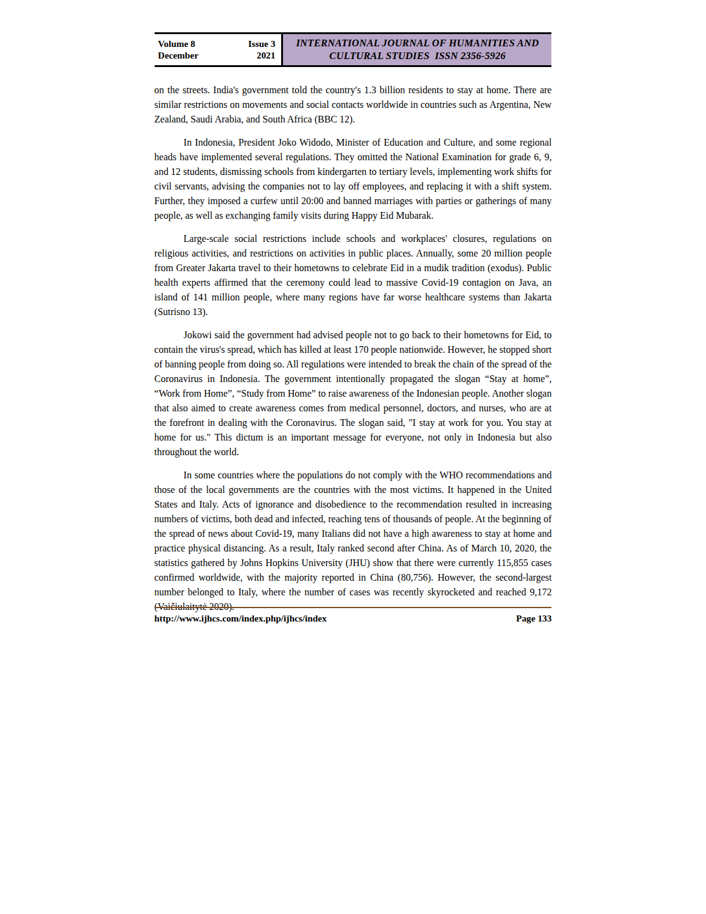| Volume 8 | Issue 3 |
| December | 2021 |
INTERNATIONAL JOURNAL OF HUMANITIES AND
CULTURAL STUDIES ISSN 2356-5926
on the streets. India's government told the country's 1.3 billion residents to stay at home. There are similar restrictions on movements and social contacts worldwide in countries such as Argentina, New Zealand, Saudi Arabia, and South Africa (BBC 12).
In Indonesia, President Joko Widodo, Minister of Education and Culture, and some regional heads have implemented several regulations. They omitted the National Examination for grade 6, 9, and 12 students, dismissing schools from kindergarten to tertiary levels, implementing work shifts for civil servants, advising the companies not to lay off employees, and replacing it with a shift system. Further, they imposed a curfew until 20:00 and banned marriages with parties or gatherings of many people, as well as exchanging family visits during Happy Eid Mubarak.
Large-scale social restrictions include schools and workplaces' closures, regulations on religious activities, and restrictions on activities in public places. Annually, some 20 million people from Greater Jakarta travel to their hometowns to celebrate Eid in a mudik tradition (exodus). Public health experts affirmed that the ceremony could lead to massive Covid-19 contagion on Java, an island of 141 million people, where many regions have far worse healthcare systems than Jakarta (Sutrisno 13).
Jokowi said the government had advised people not to go back to their hometowns for Eid, to contain the virus's spread, which has killed at least 170 people nationwide. However, he stopped short of banning people from doing so. All regulations were intended to break the chain of the spread of the Coronavirus in Indonesia. The government intentionally propagated the slogan “Stay at home”, “Work from Home”, “Study from Home” to raise awareness of the Indonesian people. Another slogan that also aimed to create awareness comes from medical personnel, doctors, and nurses, who are at the forefront in dealing with the Coronavirus. The slogan said, "I stay at work for you. You stay at home for us." This dictum is an important message for everyone, not only in Indonesia but also throughout the world.
In some countries where the populations do not comply with the WHO recommendations and those of the local governments are the countries with the most victims. It happened in the United States and Italy. Acts of ignorance and disobedience to the recommendation resulted in increasing numbers of victims, both dead and infected, reaching tens of thousands of people. At the beginning of the spread of news about Covid-19, many Italians did not have a high awareness to stay at home and practice physical distancing. As a result, Italy ranked second after China. As of March 10, 2020, the statistics gathered by Johns Hopkins University (JHU) show that there were currently 115,855 cases confirmed worldwide, with the majority reported in China (80,756). However, the second-largest number belonged to Italy, where the number of cases was recently skyrocketed and reached 9,172 (Vaičiulaitytė 2020).
http://www.ijhcs.com/index.php/ijhcs/index
Page 133